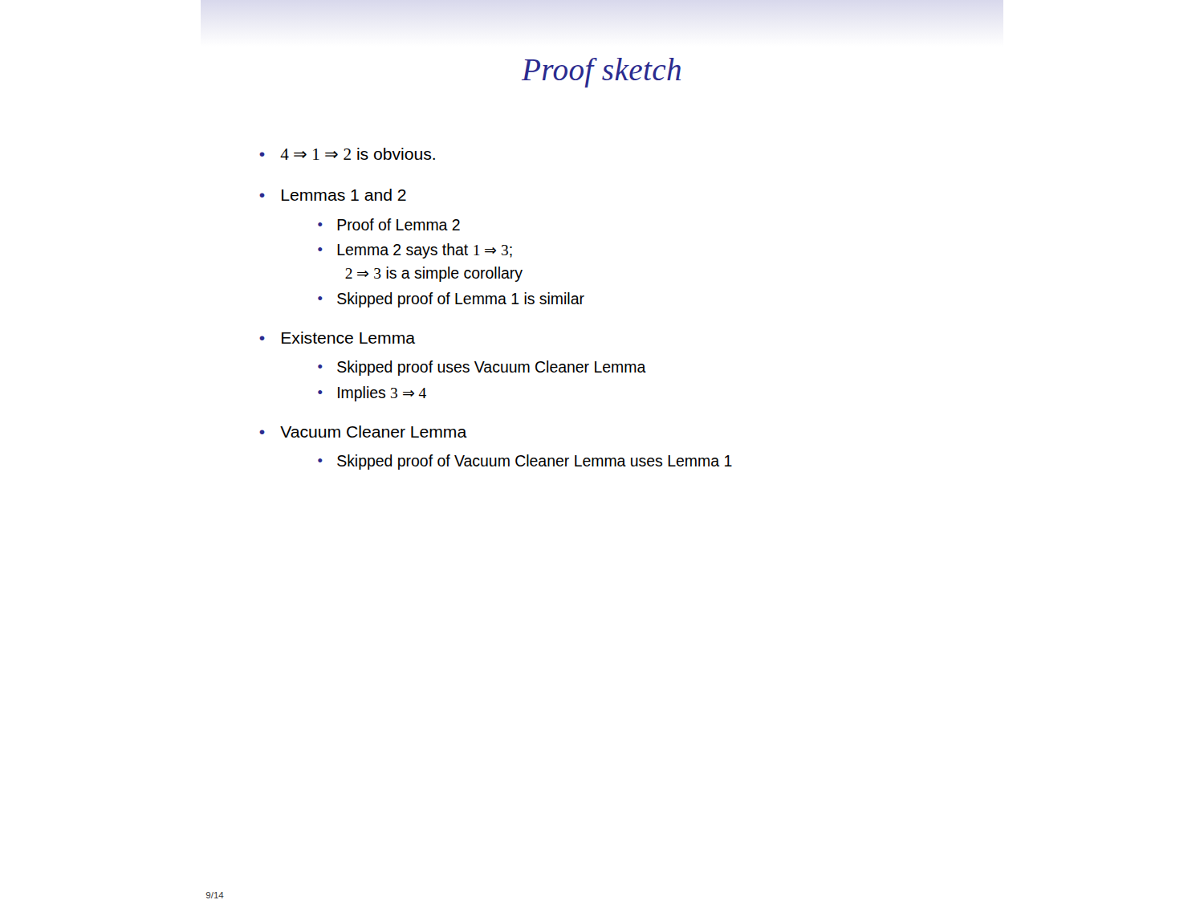Proof sketch
4 ⇒ 1 ⇒ 2 is obvious.
Lemmas 1 and 2
Proof of Lemma 2
Lemma 2 says that 1 ⇒ 3; 2 ⇒ 3 is a simple corollary
Skipped proof of Lemma 1 is similar
Existence Lemma
Skipped proof uses Vacuum Cleaner Lemma
Implies 3 ⇒ 4
Vacuum Cleaner Lemma
Skipped proof of Vacuum Cleaner Lemma uses Lemma 1
9/14